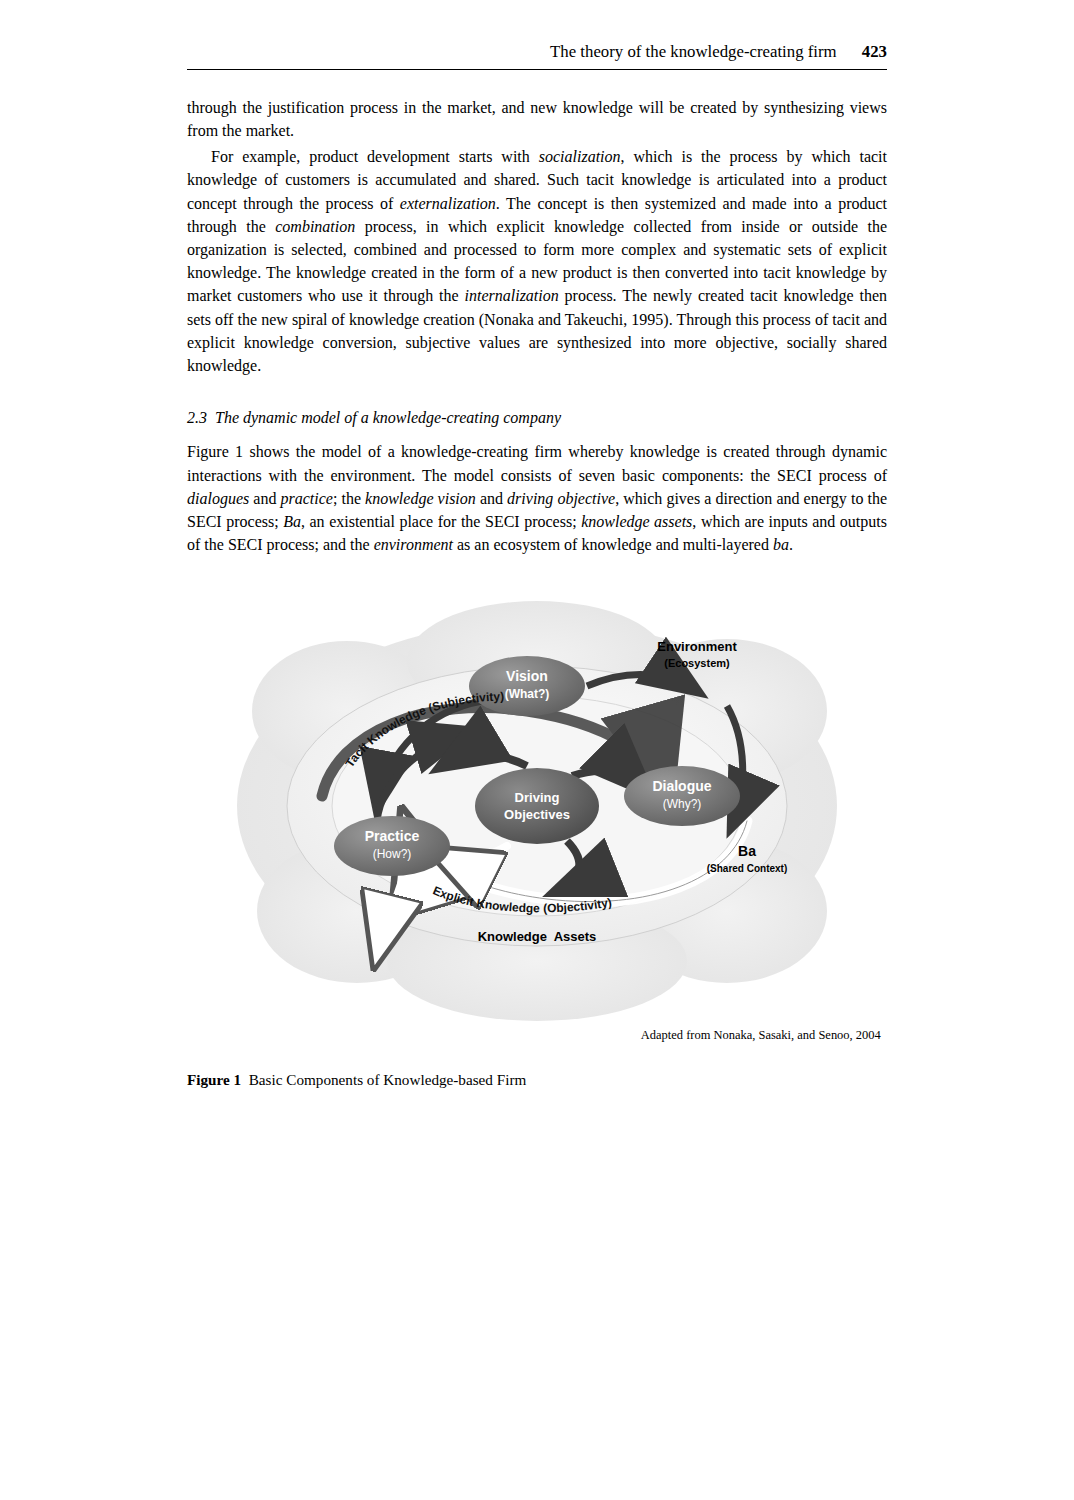The theory of the knowledge-creating firm423
through the justification process in the market, and new knowledge will be created by synthesizing views from the market.
For example, product development starts with socialization, which is the process by which tacit knowledge of customers is accumulated and shared. Such tacit knowledge is articulated into a product concept through the process of externalization. The concept is then systemized and made into a product through the combination process, in which explicit knowledge collected from inside or outside the organization is selected, combined and processed to form more complex and systematic sets of explicit knowledge. The knowledge created in the form of a new product is then converted into tacit knowledge by market customers who use it through the internalization process. The newly created tacit knowledge then sets off the new spiral of knowledge creation (Nonaka and Takeuchi, 1995). Through this process of tacit and explicit knowledge conversion, subjective values are synthesized into more objective, socially shared knowledge.
2.3 The dynamic model of a knowledge-creating company
Figure 1 shows the model of a knowledge-creating firm whereby knowledge is created through dynamic interactions with the environment. The model consists of seven basic components: the SECI process of dialogues and practice; the knowledge vision and driving objective, which gives a direction and energy to the SECI process; Ba, an existential place for the SECI process; knowledge assets, which are inputs and outputs of the SECI process; and the environment as an ecosystem of knowledge and multi-layered ba.
Vision (What?) Dialogue (Why?) Practice (How?) Driving Objectives Environment (Ecosystem) Ba (Shared Context) Knowledge Assets Tacit Knowledge (Subjectivity) Explicit Knowledge (Objectivity)
Adapted from Nonaka, Sasaki, and Senoo, 2004
Figure 1 Basic Components of Knowledge-based Firm